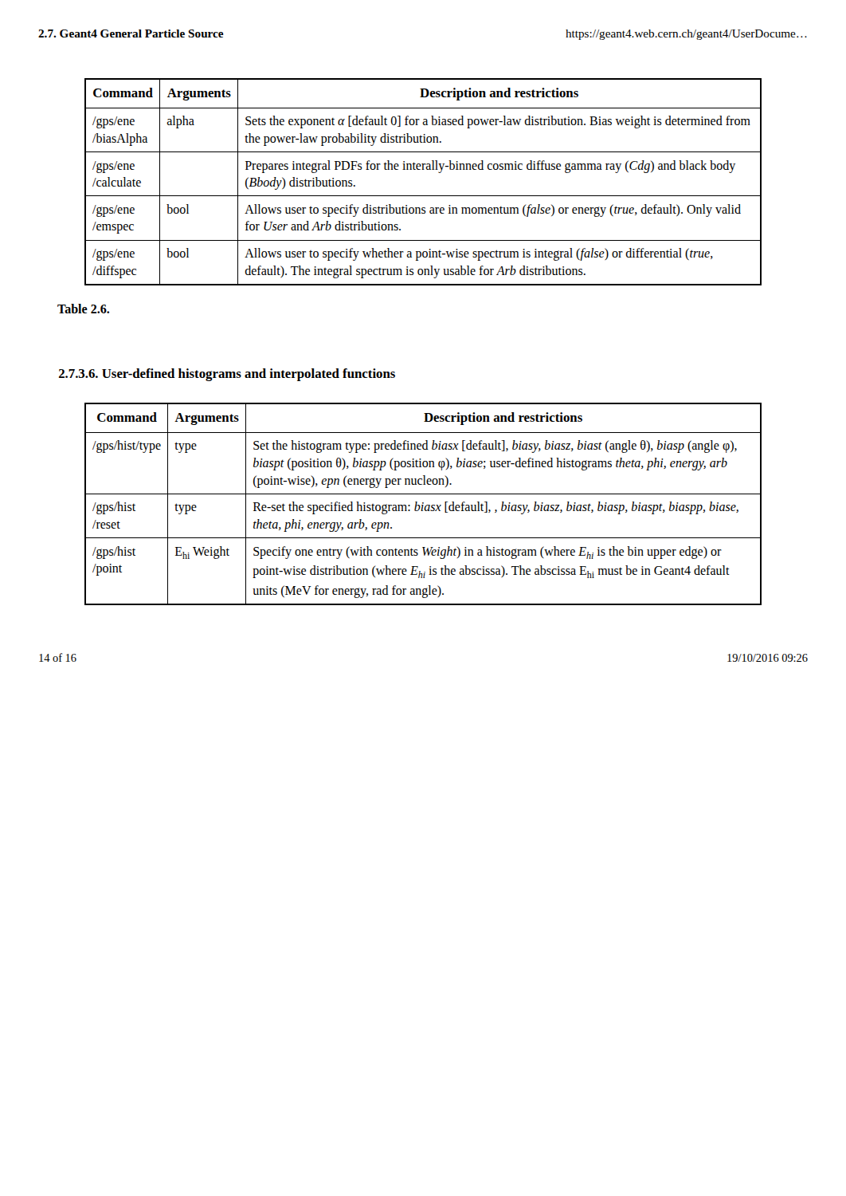2.7. Geant4 General Particle Source
https://geant4.web.cern.ch/geant4/UserDocume…
| Command | Arguments | Description and restrictions |
| --- | --- | --- |
| /gps/ene /biasAlpha | alpha | Sets the exponent α [default 0] for a biased power-law distribution. Bias weight is determined from the power-law probability distribution. |
| /gps/ene /calculate | | Prepares integral PDFs for the interally-binned cosmic diffuse gamma ray ( Cdg ) and black body ( Bbody ) distributions. |
| /gps/ene /emspec | bool | Allows user to specify distributions are in momentum ( false ) or energy ( true , default). Only valid for User and Arb distributions. |
| /gps/ene /diffspec | bool | Allows user to specify whether a point-wise spectrum is integral ( false ) or differential ( true , default). The integral spectrum is only usable for Arb distributions. |
Table 2.6.
2.7.3.6. User-defined histograms and interpolated functions
| Command | Arguments | Description and restrictions |
| --- | --- | --- |
| /gps/hist/type | type | Set the histogram type: predefined biasx [default], biasy, biasz, biast (angle θ), biasp (angle φ), biaspt (position θ), biaspp (position φ), biase ; user-defined histograms theta, phi, energy, arb (point-wise), epn (energy per nucleon). |
| /gps/hist /reset | type | Re-set the specified histogram: biasx [default], , biasy, biasz, biast, biasp, biaspt, biaspp, biase, theta, phi, energy, arb, epn . |
| /gps/hist /point | E hi Weight | Specify one entry (with contents Weight ) in a histogram (where E hi is the bin upper edge) or point-wise distribution (where E hi is the abscissa). The abscissa E hi must be in Geant4 default units (MeV for energy, rad for angle). |
14 of 16
19/10/2016 09:26